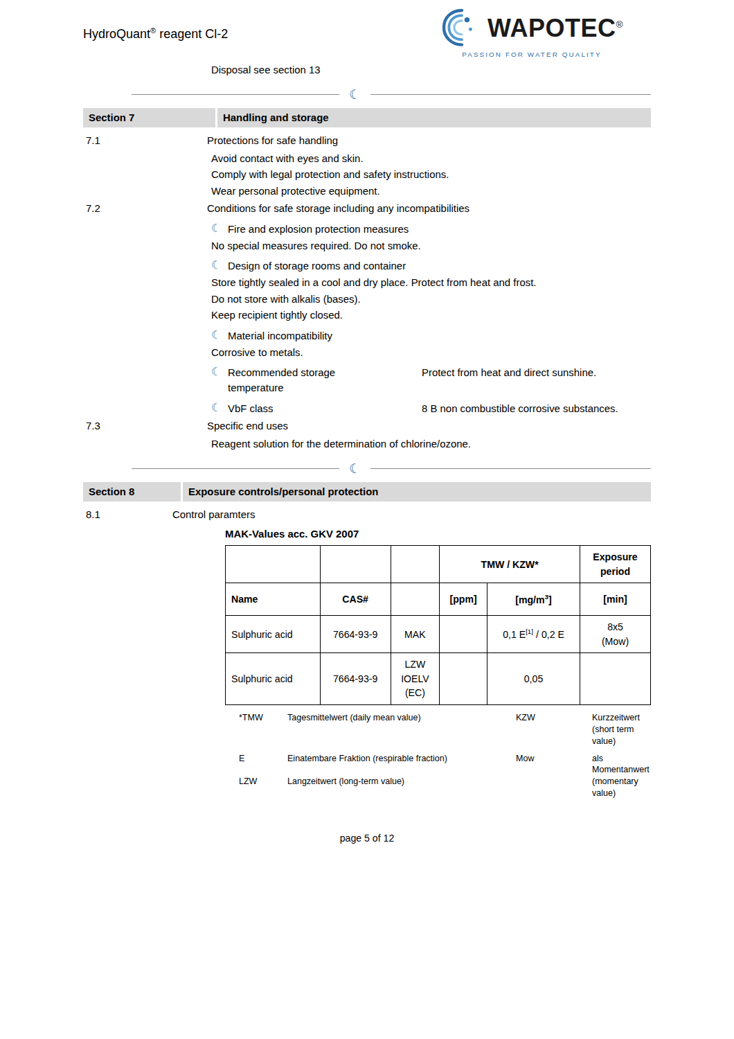HydroQuant® reagent Cl-2
WAPOTEC®
PASSION FOR WATER QUALITY
Disposal see section 13
☾
Section 7
Handling and storage
7.1
Protections for safe handling
Avoid contact with eyes and skin.
Comply with legal protection and safety instructions.
Wear personal protective equipment.
7.2
Conditions for safe storage including any incompatibilities
☾ Fire and explosion protection measures
No special measures required. Do not smoke.
☾ Design of storage rooms and container
Store tightly sealed in a cool and dry place. Protect from heat and frost.
Do not store with alkalis (bases).
Keep recipient tightly closed.
☾ Material incompatibility
Corrosive to metals.
☾ Recommended storage
temperature Protect from heat and direct sunshine.
☾ VbF class 8 B non combustible corrosive substances.
7.3
Specific end uses
Reagent solution for the determination of chlorine/ozone.
☾
Section 8
Exposure controls/personal protection
8.1
Control paramters
MAK-Values acc. GKV 2007
| | | | TMW / KZW* | Exposure period |
| --- | --- | --- | --- | --- |
| Name | CAS# | | [ppm] | [mg/m 3 ] | [min] |
| Sulphuric acid | 7664-93-9 | MAK | | 0,1 E [1] / 0,2 E | 8x5 (Mow) |
| Sulphuric acid | 7664-93-9 | LZW IOELV (EC) | | 0,05 | |
*TMW
Tagesmittelwert (daily mean value)
KZW
Kurzzeitwert
(short term value)
E
Einatembare Fraktion (respirable fraction)
Mow
als Momentanwert
LZW
Langzeitwert (long-term value)
(momentary value)
page 5 of 12